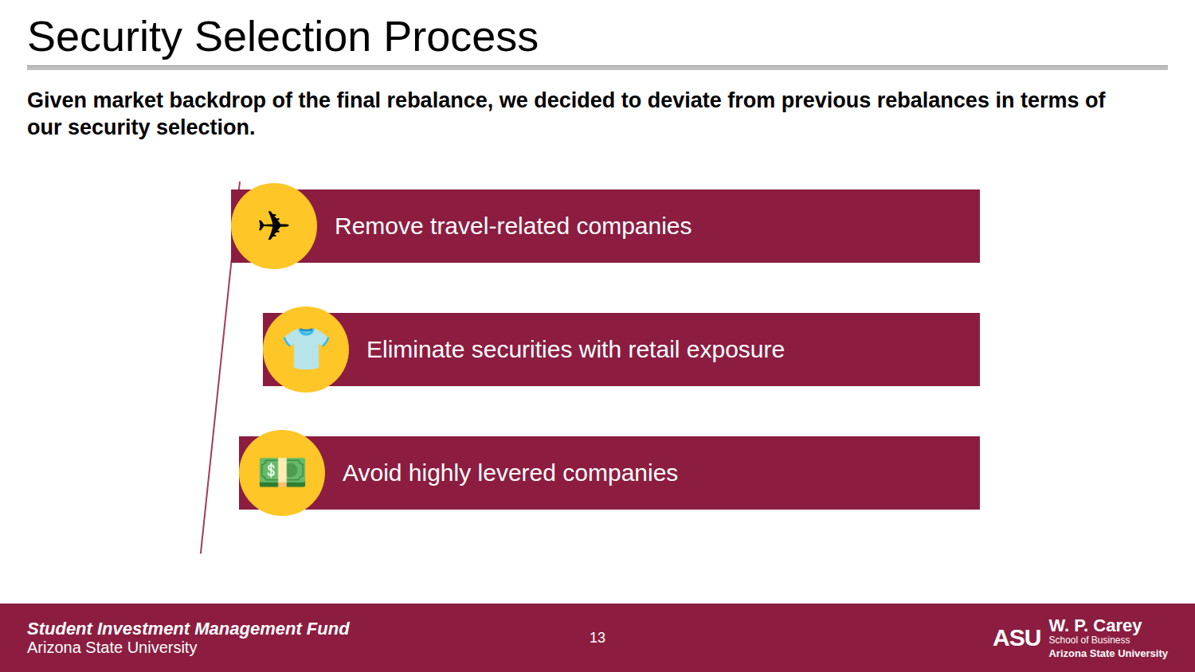Security Selection Process
Given market backdrop of the final rebalance, we decided to deviate from previous rebalances in terms of our security selection.
✈
Remove travel-related companies
👕
Eliminate securities with retail exposure
💵
Avoid highly levered companies
Student Investment Management Fund Arizona State University
13
ASU
W. P. Carey
School of Business
Arizona State University